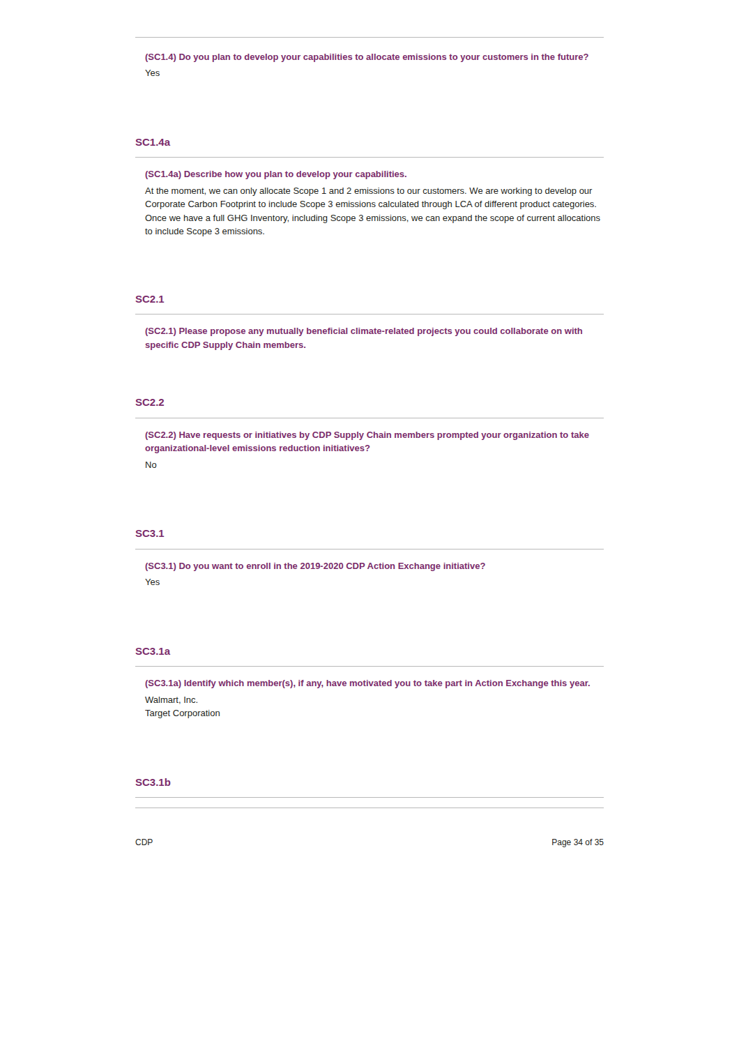(SC1.4) Do you plan to develop your capabilities to allocate emissions to your customers in the future?
Yes
SC1.4a
(SC1.4a) Describe how you plan to develop your capabilities.
At the moment, we can only allocate Scope 1 and 2 emissions to our customers. We are working to develop our Corporate Carbon Footprint to include Scope 3 emissions calculated through LCA of different product categories. Once we have a full GHG Inventory, including Scope 3 emissions, we can expand the scope of current allocations to include Scope 3 emissions.
SC2.1
(SC2.1) Please propose any mutually beneficial climate-related projects you could collaborate on with specific CDP Supply Chain members.
SC2.2
(SC2.2) Have requests or initiatives by CDP Supply Chain members prompted your organization to take organizational-level emissions reduction initiatives?
No
SC3.1
(SC3.1) Do you want to enroll in the 2019-2020 CDP Action Exchange initiative?
Yes
SC3.1a
(SC3.1a) Identify which member(s), if any, have motivated you to take part in Action Exchange this year.
Walmart, Inc.
Target Corporation
SC3.1b
CDP
Page 34 of 35